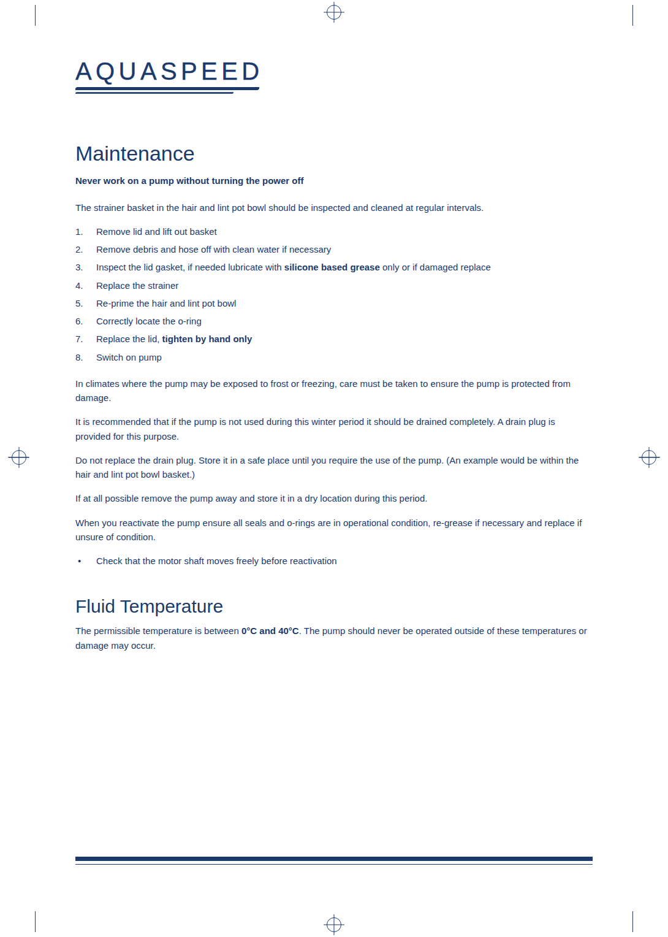AQUASPEED
Maintenance
Never work on a pump without turning the power off
The strainer basket in the hair and lint pot bowl should be inspected and cleaned at regular intervals.
Remove lid and lift out basket
Remove debris and hose off with clean water if necessary
Inspect the lid gasket, if needed lubricate with silicone based grease only or if damaged replace
Replace the strainer
Re-prime the hair and lint pot bowl
Correctly locate the o-ring
Replace the lid, tighten by hand only
Switch on pump
In climates where the pump may be exposed to frost or freezing, care must be taken to ensure the pump is protected from damage.
It is recommended that if the pump is not used during this winter period it should be drained completely. A drain plug is provided for this purpose.
Do not replace the drain plug. Store it in a safe place until you require the use of the pump. (An example would be within the hair and lint pot bowl basket.)
If at all possible remove the pump away and store it in a dry location during this period.
When you reactivate the pump ensure all seals and o-rings are in operational condition, re-grease if necessary and replace if unsure of condition.
Check that the motor shaft moves freely before reactivation
Fluid Temperature
The permissible temperature is between 0°C and 40°C. The pump should never be operated outside of these temperatures or damage may occur.